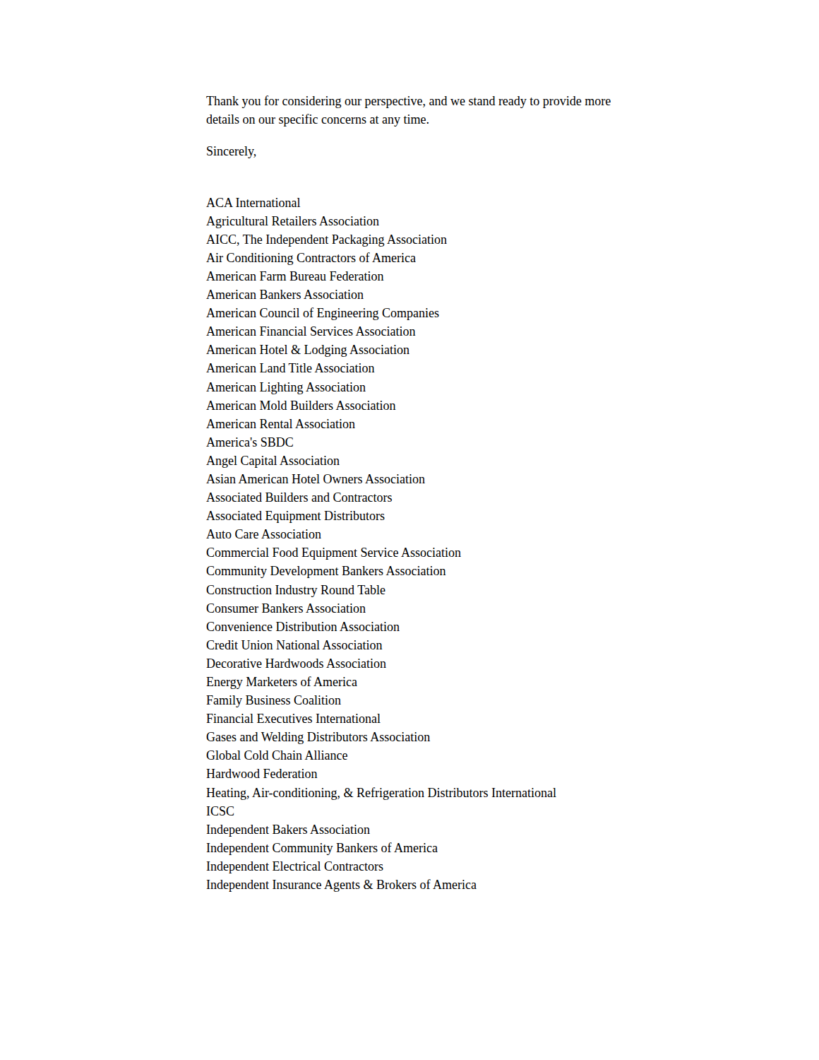Thank you for considering our perspective, and we stand ready to provide more details on our specific concerns at any time.
Sincerely,
ACA International
Agricultural Retailers Association
AICC, The Independent Packaging Association
Air Conditioning Contractors of America
American Farm Bureau Federation
American Bankers Association
American Council of Engineering Companies
American Financial Services Association
American Hotel & Lodging Association
American Land Title Association
American Lighting Association
American Mold Builders Association
American Rental Association
America's SBDC
Angel Capital Association
Asian American Hotel Owners Association
Associated Builders and Contractors
Associated Equipment Distributors
Auto Care Association
Commercial Food Equipment Service Association
Community Development Bankers Association
Construction Industry Round Table
Consumer Bankers Association
Convenience Distribution Association
Credit Union National Association
Decorative Hardwoods Association
Energy Marketers of America
Family Business Coalition
Financial Executives International
Gases and Welding Distributors Association
Global Cold Chain Alliance
Hardwood Federation
Heating, Air-conditioning, & Refrigeration Distributors International
ICSC
Independent Bakers Association
Independent Community Bankers of America
Independent Electrical Contractors
Independent Insurance Agents & Brokers of America